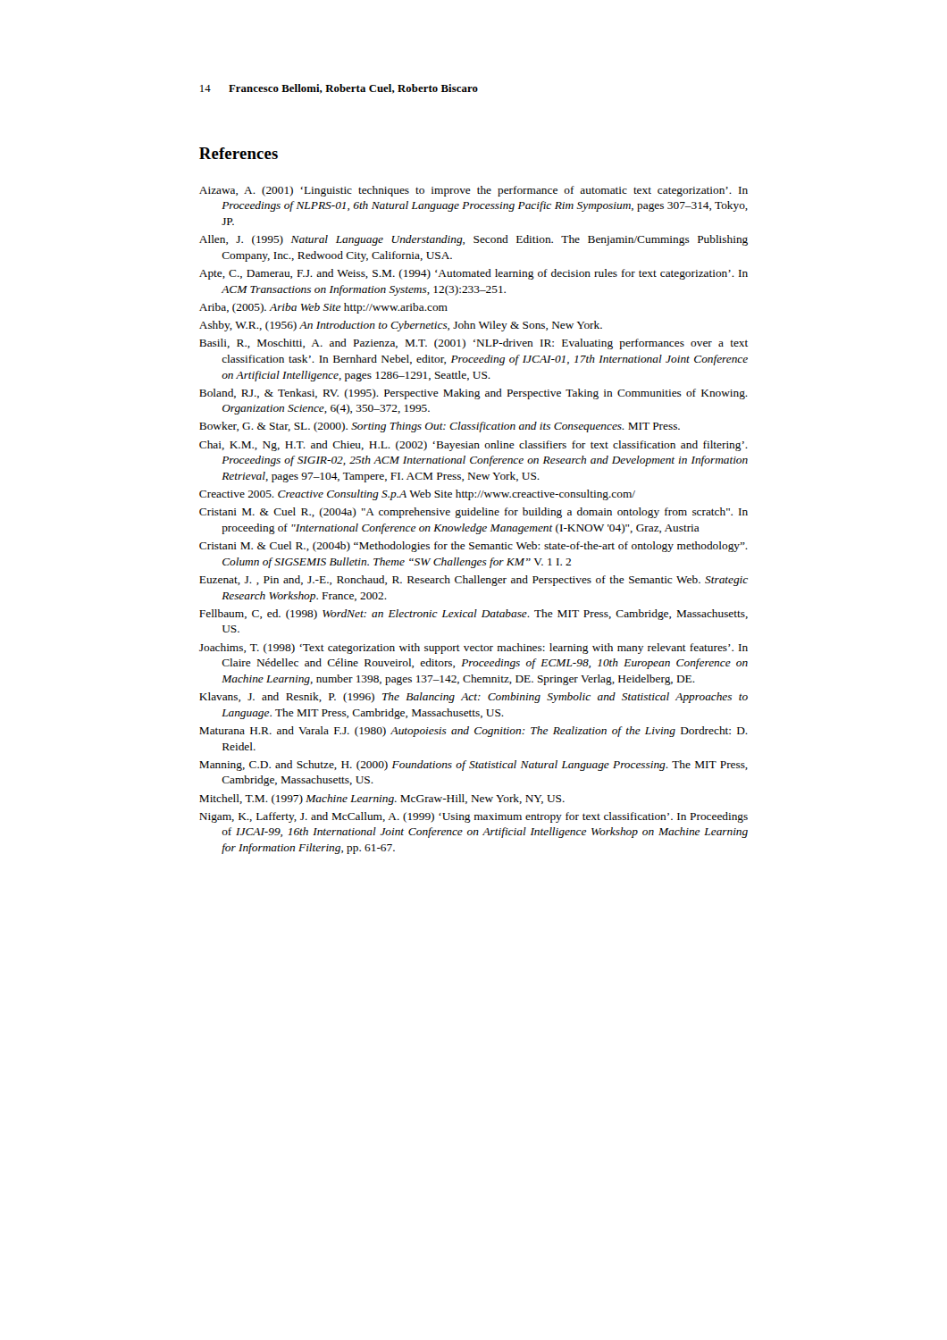14 Francesco Bellomi, Roberta Cuel, Roberto Biscaro
References
Aizawa, A. (2001) ‘Linguistic techniques to improve the performance of automatic text categorization’. In Proceedings of NLPRS-01, 6th Natural Language Processing Pacific Rim Symposium, pages 307–314, Tokyo, JP.
Allen, J. (1995) Natural Language Understanding, Second Edition. The Benjamin/Cummings Publishing Company, Inc., Redwood City, California, USA.
Apte, C., Damerau, F.J. and Weiss, S.M. (1994) ‘Automated learning of decision rules for text categorization’. In ACM Transactions on Information Systems, 12(3):233–251.
Ariba, (2005). Ariba Web Site http://www.ariba.com
Ashby, W.R., (1956) An Introduction to Cybernetics, John Wiley & Sons, New York.
Basili, R., Moschitti, A. and Pazienza, M.T. (2001) ‘NLP-driven IR: Evaluating performances over a text classification task’. In Bernhard Nebel, editor, Proceeding of IJCAI-01, 17th International Joint Conference on Artificial Intelligence, pages 1286–1291, Seattle, US.
Boland, RJ., & Tenkasi, RV. (1995). Perspective Making and Perspective Taking in Communities of Knowing. Organization Science, 6(4), 350–372, 1995.
Bowker, G. & Star, SL. (2000). Sorting Things Out: Classification and its Consequences. MIT Press.
Chai, K.M., Ng, H.T. and Chieu, H.L. (2002) ‘Bayesian online classifiers for text classification and filtering’. Proceedings of SIGIR-02, 25th ACM International Conference on Research and Development in Information Retrieval, pages 97–104, Tampere, FI. ACM Press, New York, US.
Creactive 2005. Creactive Consulting S.p.A Web Site http://www.creactive-consulting.com/
Cristani M. & Cuel R., (2004a) "A comprehensive guideline for building a domain ontology from scratch". In proceeding of "International Conference on Knowledge Management (I-KNOW '04)", Graz, Austria
Cristani M. & Cuel R., (2004b) “Methodologies for the Semantic Web: state-of-the-art of ontology methodology”. Column of SIGSEMIS Bulletin. Theme “SW Challenges for KM” V. 1 I. 2
Euzenat, J. , Pin and, J.-E., Ronchaud, R. Research Challenger and Perspectives of the Semantic Web. Strategic Research Workshop. France, 2002.
Fellbaum, C, ed. (1998) WordNet: an Electronic Lexical Database. The MIT Press, Cambridge, Massachusetts, US.
Joachims, T. (1998) ‘Text categorization with support vector machines: learning with many relevant features’. In Claire Nédellec and Céline Rouveirol, editors, Proceedings of ECML-98, 10th European Conference on Machine Learning, number 1398, pages 137–142, Chemnitz, DE. Springer Verlag, Heidelberg, DE.
Klavans, J. and Resnik, P. (1996) The Balancing Act: Combining Symbolic and Statistical Approaches to Language. The MIT Press, Cambridge, Massachusetts, US.
Maturana H.R. and Varala F.J. (1980) Autopoiesis and Cognition: The Realization of the Living Dordrecht: D. Reidel.
Manning, C.D. and Schutze, H. (2000) Foundations of Statistical Natural Language Processing. The MIT Press, Cambridge, Massachusetts, US.
Mitchell, T.M. (1997) Machine Learning. McGraw-Hill, New York, NY, US.
Nigam, K., Lafferty, J. and McCallum, A. (1999) ‘Using maximum entropy for text classification’. In Proceedings of IJCAI-99, 16th International Joint Conference on Artificial Intelligence Workshop on Machine Learning for Information Filtering, pp. 61-67.